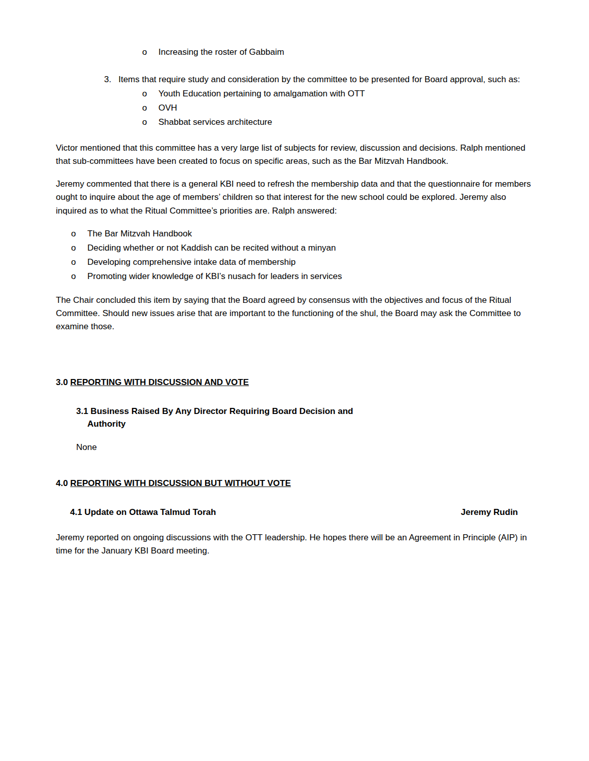oIncreasing the roster of Gabbaim
3. Items that require study and consideration by the committee to be presented for Board approval, such as:
oYouth Education pertaining to amalgamation with OTT
oOVH
oShabbat services architecture
Victor mentioned that this committee has a very large list of subjects for review, discussion and decisions. Ralph mentioned that sub-committees have been created to focus on specific areas, such as the Bar Mitzvah Handbook.
Jeremy commented that there is a general KBI need to refresh the membership data and that the questionnaire for members ought to inquire about the age of members’ children so that interest for the new school could be explored. Jeremy also inquired as to what the Ritual Committee’s priorities are. Ralph answered:
oThe Bar Mitzvah Handbook
oDeciding whether or not Kaddish can be recited without a minyan
oDeveloping comprehensive intake data of membership
oPromoting wider knowledge of KBI’s nusach for leaders in services
The Chair concluded this item by saying that the Board agreed by consensus with the objectives and focus of the Ritual Committee. Should new issues arise that are important to the functioning of the shul, the Board may ask the Committee to examine those.
3.0 REPORTING WITH DISCUSSION AND VOTE
3.1 Business Raised By Any Director Requiring Board Decision and Authority
None
4.0 REPORTING WITH DISCUSSION BUT WITHOUT VOTE
4.1 Update on Ottawa Talmud Torah Jeremy Rudin
Jeremy reported on ongoing discussions with the OTT leadership. He hopes there will be an Agreement in Principle (AIP) in time for the January KBI Board meeting.